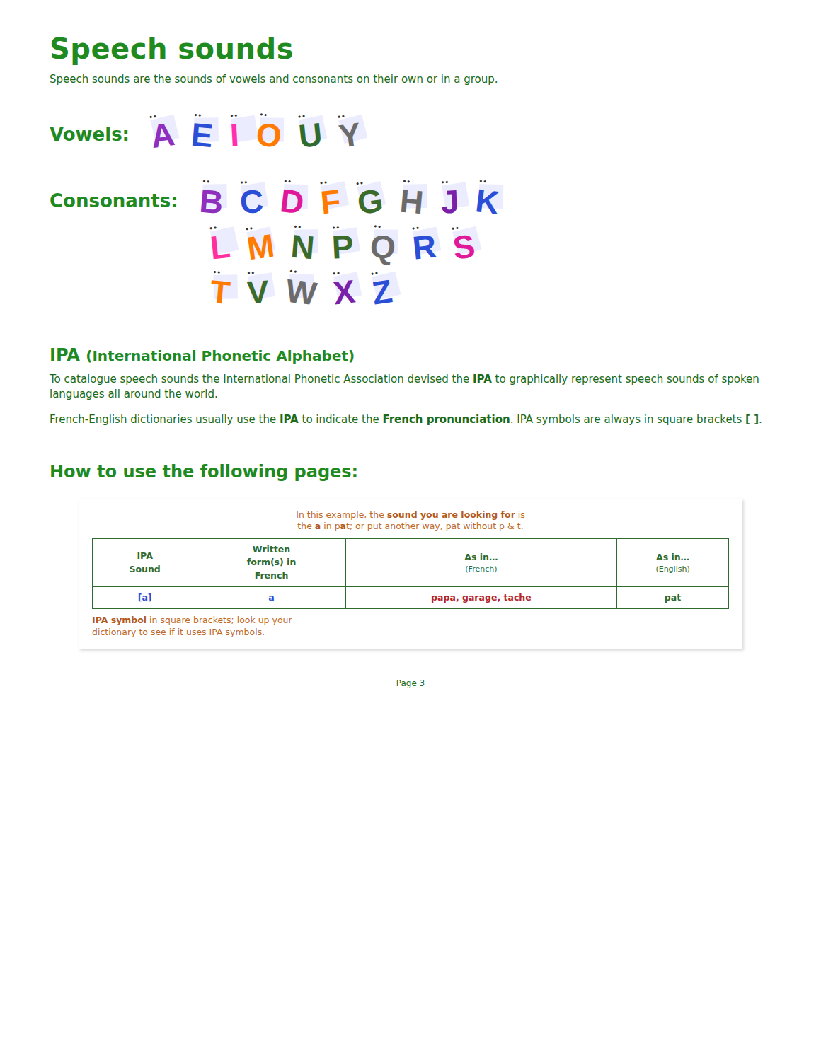Speech sounds
Speech sounds are the sounds of vowels and consonants on their own or in a group.
Vowels:
A E I O U Y
Consonants:
B C D F G H J K
L M N P Q R S
T V W X Z
IPA (International Phonetic Alphabet)
To catalogue speech sounds the International Phonetic Association devised the IPA to graphically represent speech sounds of spoken languages all around the world.
French-English dictionaries usually use the IPA to indicate the French pronunciation. IPA symbols are always in square brackets [ ].
How to use the following pages:
In this example, the sound you are looking for is
the a in pat; or put another way, pat without p & t.
| IPA Sound | Written form(s) in French | As in… (French) | As in… (English) |
| --- | --- | --- | --- |
| [a] | a | papa, garage, tache | pat |
IPA symbol in square brackets; look up your
dictionary to see if it uses IPA symbols.
Page 3